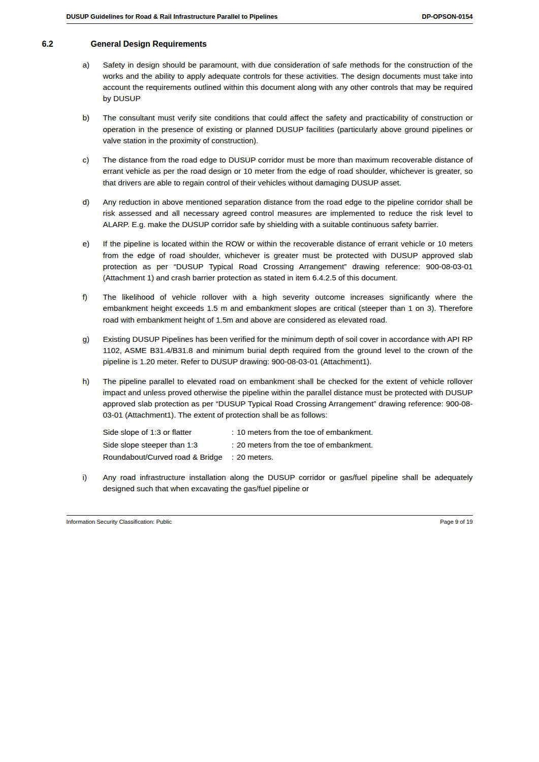DUSUP Guidelines for Road & Rail Infrastructure Parallel to Pipelines DP-OPSON-0154
6.2 General Design Requirements
a) Safety in design should be paramount, with due consideration of safe methods for the construction of the works and the ability to apply adequate controls for these activities. The design documents must take into account the requirements outlined within this document along with any other controls that may be required by DUSUP
b) The consultant must verify site conditions that could affect the safety and practicability of construction or operation in the presence of existing or planned DUSUP facilities (particularly above ground pipelines or valve station in the proximity of construction).
c) The distance from the road edge to DUSUP corridor must be more than maximum recoverable distance of errant vehicle as per the road design or 10 meter from the edge of road shoulder, whichever is greater, so that drivers are able to regain control of their vehicles without damaging DUSUP asset.
d) Any reduction in above mentioned separation distance from the road edge to the pipeline corridor shall be risk assessed and all necessary agreed control measures are implemented to reduce the risk level to ALARP. E.g. make the DUSUP corridor safe by shielding with a suitable continuous safety barrier.
e) If the pipeline is located within the ROW or within the recoverable distance of errant vehicle or 10 meters from the edge of road shoulder, whichever is greater must be protected with DUSUP approved slab protection as per “DUSUP Typical Road Crossing Arrangement” drawing reference: 900-08-03-01 (Attachment 1) and crash barrier protection as stated in item 6.4.2.5 of this document.
f) The likelihood of vehicle rollover with a high severity outcome increases significantly where the embankment height exceeds 1.5 m and embankment slopes are critical (steeper than 1 on 3). Therefore road with embankment height of 1.5m and above are considered as elevated road.
g) Existing DUSUP Pipelines has been verified for the minimum depth of soil cover in accordance with API RP 1102, ASME B31.4/B31.8 and minimum burial depth required from the ground level to the crown of the pipeline is 1.20 meter. Refer to DUSUP drawing: 900-08-03-01 (Attachment1).
h) The pipeline parallel to elevated road on embankment shall be checked for the extent of vehicle rollover impact and unless proved otherwise the pipeline within the parallel distance must be protected with DUSUP approved slab protection as per “DUSUP Typical Road Crossing Arrangement” drawing reference: 900-08-03-01 (Attachment1). The extent of protection shall be as follows:
| Side slope of 1:3 or flatter | : | 10 meters from the toe of embankment. |
| Side slope steeper than 1:3 | : | 20 meters from the toe of embankment. |
| Roundabout/Curved road & Bridge | : | 20 meters. |
i) Any road infrastructure installation along the DUSUP corridor or gas/fuel pipeline shall be adequately designed such that when excavating the gas/fuel pipeline or
Information Security Classification: Public Page 9 of 19